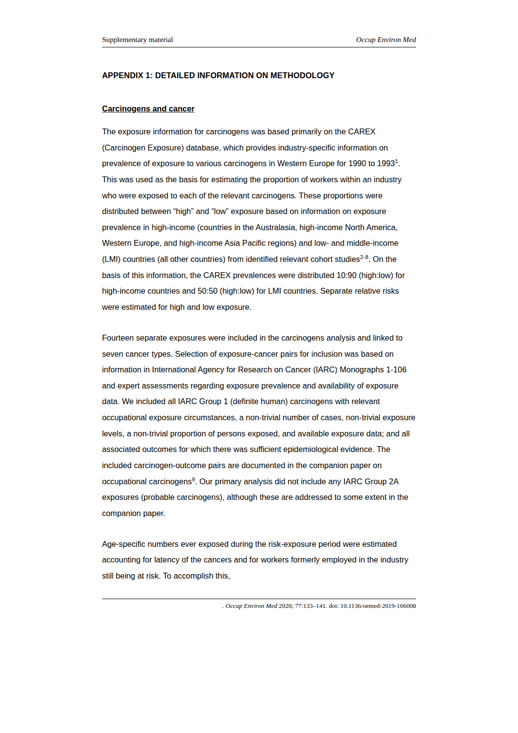Supplementary material Occup Environ Med
APPENDIX 1: DETAILED INFORMATION ON METHODOLOGY
Carcinogens and cancer
The exposure information for carcinogens was based primarily on the CAREX (Carcinogen Exposure) database, which provides industry-specific information on prevalence of exposure to various carcinogens in Western Europe for 1990 to 19931. This was used as the basis for estimating the proportion of workers within an industry who were exposed to each of the relevant carcinogens. These proportions were distributed between “high” and “low” exposure based on information on exposure prevalence in high-income (countries in the Australasia, high-income North America, Western Europe, and high-income Asia Pacific regions) and low- and middle-income (LMI) countries (all other countries) from identified relevant cohort studies2-8. On the basis of this information, the CAREX prevalences were distributed 10:90 (high:low) for high-income countries and 50:50 (high:low) for LMI countries. Separate relative risks were estimated for high and low exposure.
Fourteen separate exposures were included in the carcinogens analysis and linked to seven cancer types. Selection of exposure-cancer pairs for inclusion was based on information in International Agency for Research on Cancer (IARC) Monographs 1-106 and expert assessments regarding exposure prevalence and availability of exposure data. We included all IARC Group 1 (definite human) carcinogens with relevant occupational exposure circumstances, a non-trivial number of cases, non-trivial exposure levels, a non-trivial proportion of persons exposed, and available exposure data; and all associated outcomes for which there was sufficient epidemiological evidence. The included carcinogen-outcome pairs are documented in the companion paper on occupational carcinogens9. Our primary analysis did not include any IARC Group 2A exposures (probable carcinogens), although these are addressed to some extent in the companion paper.
Age-specific numbers ever exposed during the risk-exposure period were estimated accounting for latency of the cancers and for workers formerly employed in the industry still being at risk. To accomplish this,
. Occup Environ Med 2020; 77:133–141. doi: 10.1136/oemed-2019-106008